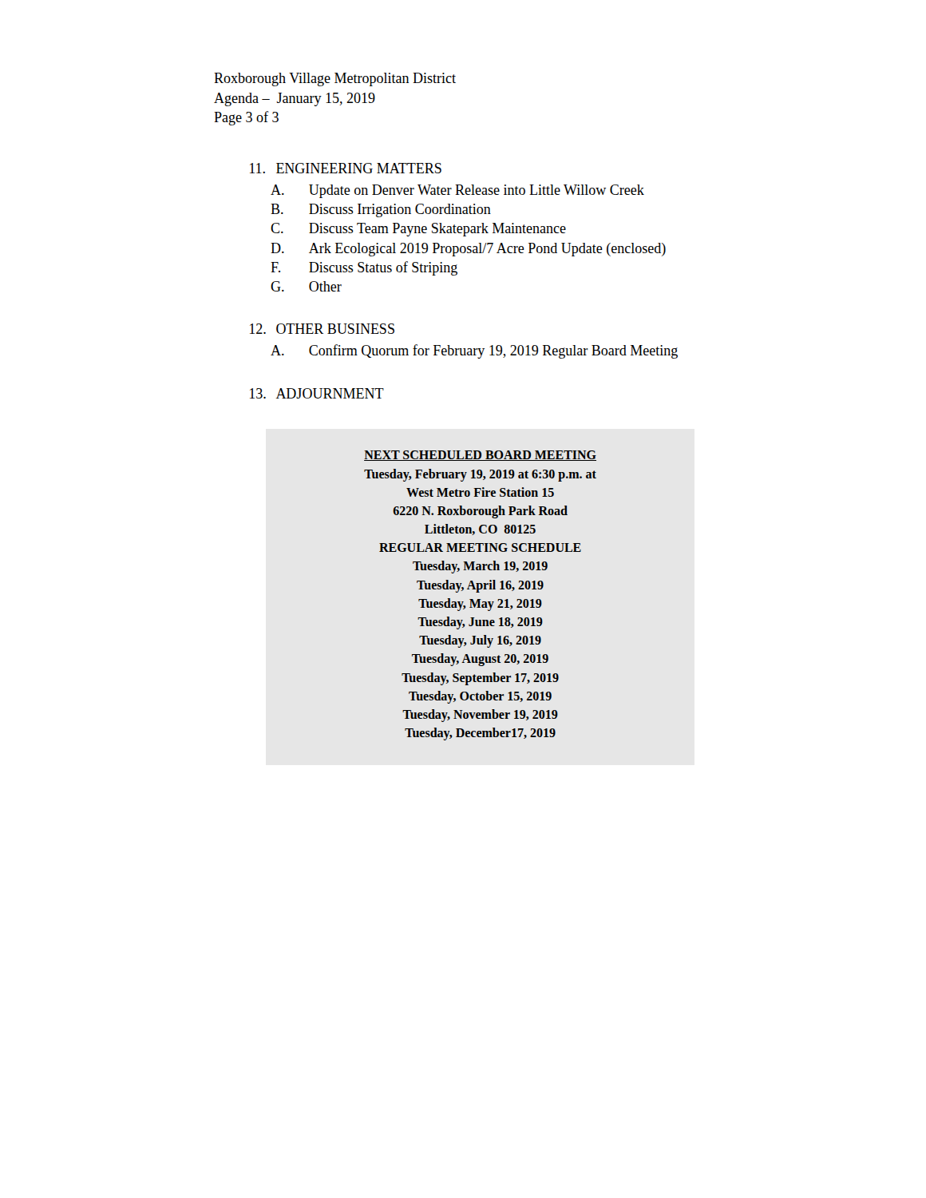Roxborough Village Metropolitan District
Agenda – January 15, 2019
Page 3 of 3
11. ENGINEERING MATTERS
A. Update on Denver Water Release into Little Willow Creek
B. Discuss Irrigation Coordination
C. Discuss Team Payne Skatepark Maintenance
D. Ark Ecological 2019 Proposal/7 Acre Pond Update (enclosed)
F. Discuss Status of Striping
G. Other
12. OTHER BUSINESS
A. Confirm Quorum for February 19, 2019 Regular Board Meeting
13. ADJOURNMENT
NEXT SCHEDULED BOARD MEETING
Tuesday, February 19, 2019 at 6:30 p.m. at
West Metro Fire Station 15
6220 N. Roxborough Park Road
Littleton, CO 80125
REGULAR MEETING SCHEDULE
Tuesday, March 19, 2019
Tuesday, April 16, 2019
Tuesday, May 21, 2019
Tuesday, June 18, 2019
Tuesday, July 16, 2019
Tuesday, August 20, 2019
Tuesday, September 17, 2019
Tuesday, October 15, 2019
Tuesday, November 19, 2019
Tuesday, December17, 2019